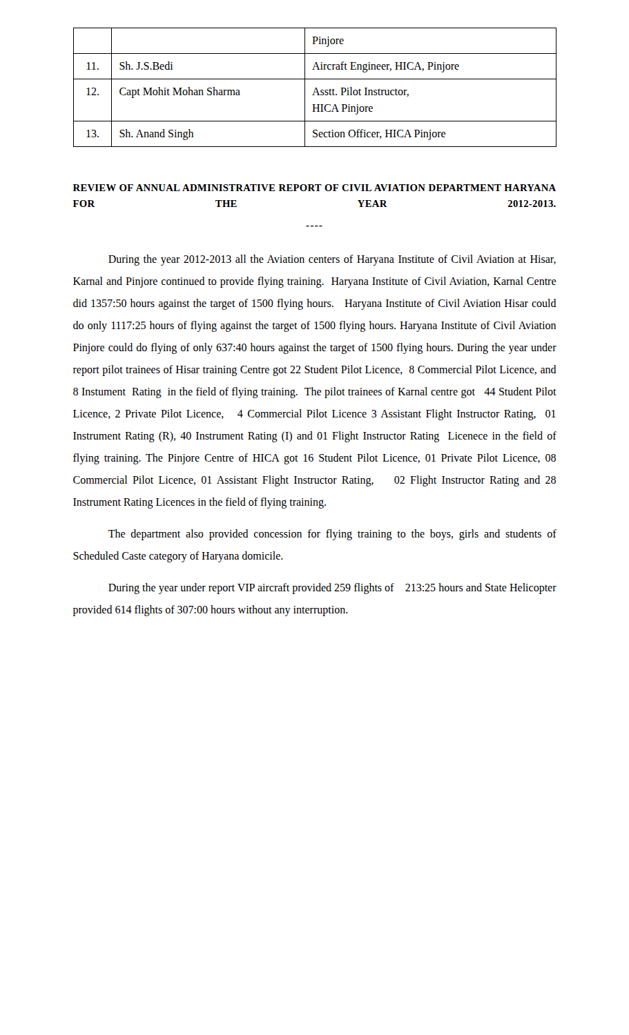| | | Pinjore |
| 11. | Sh. J.S.Bedi | Aircraft Engineer, HICA, Pinjore |
| 12. | Capt Mohit Mohan Sharma | Asstt. Pilot Instructor, HICA Pinjore |
| 13. | Sh. Anand Singh | Section Officer, HICA Pinjore |
Review of Annual Administrative Report of Civil Aviation Department Haryana for the year 2012-2013.
----
During the year 2012-2013 all the Aviation centers of Haryana Institute of Civil Aviation at Hisar, Karnal and Pinjore continued to provide flying training. Haryana Institute of Civil Aviation, Karnal Centre did 1357:50 hours against the target of 1500 flying hours. Haryana Institute of Civil Aviation Hisar could do only 1117:25 hours of flying against the target of 1500 flying hours. Haryana Institute of Civil Aviation Pinjore could do flying of only 637:40 hours against the target of 1500 flying hours. During the year under report pilot trainees of Hisar training Centre got 22 Student Pilot Licence, 8 Commercial Pilot Licence, and 8 Instument Rating in the field of flying training. The pilot trainees of Karnal centre got 44 Student Pilot Licence, 2 Private Pilot Licence, 4 Commercial Pilot Licence 3 Assistant Flight Instructor Rating, 01 Instrument Rating (R), 40 Instrument Rating (I) and 01 Flight Instructor Rating Licenece in the field of flying training. The Pinjore Centre of HICA got 16 Student Pilot Licence, 01 Private Pilot Licence, 08 Commercial Pilot Licence, 01 Assistant Flight Instructor Rating, 02 Flight Instructor Rating and 28 Instrument Rating Licences in the field of flying training.
The department also provided concession for flying training to the boys, girls and students of Scheduled Caste category of Haryana domicile.
During the year under report VIP aircraft provided 259 flights of 213:25 hours and State Helicopter provided 614 flights of 307:00 hours without any interruption.